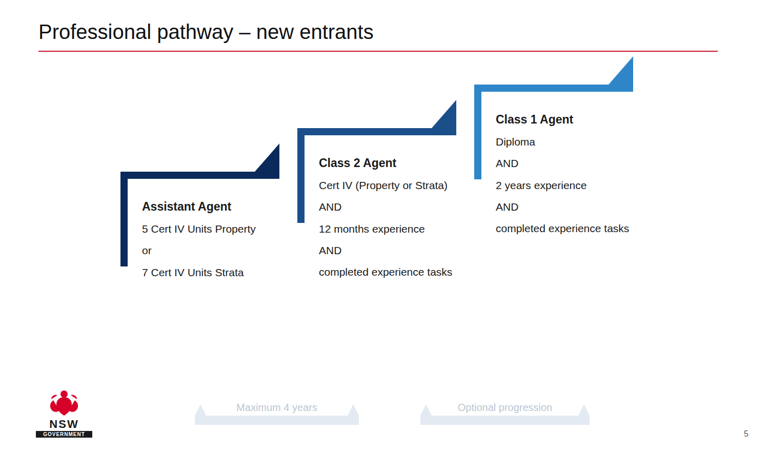Professional pathway – new entrants
Assistant Agent
5 Cert IV Units Property
or
7 Cert IV Units Strata
Class 2 Agent
Cert IV (Property or Strata)
AND
12 months experience
AND
completed experience tasks
Class 1 Agent
Diploma
AND
2 years experience
AND
completed experience tasks
Maximum 4 years
Optional progression
NSW GOVERNMENT
5